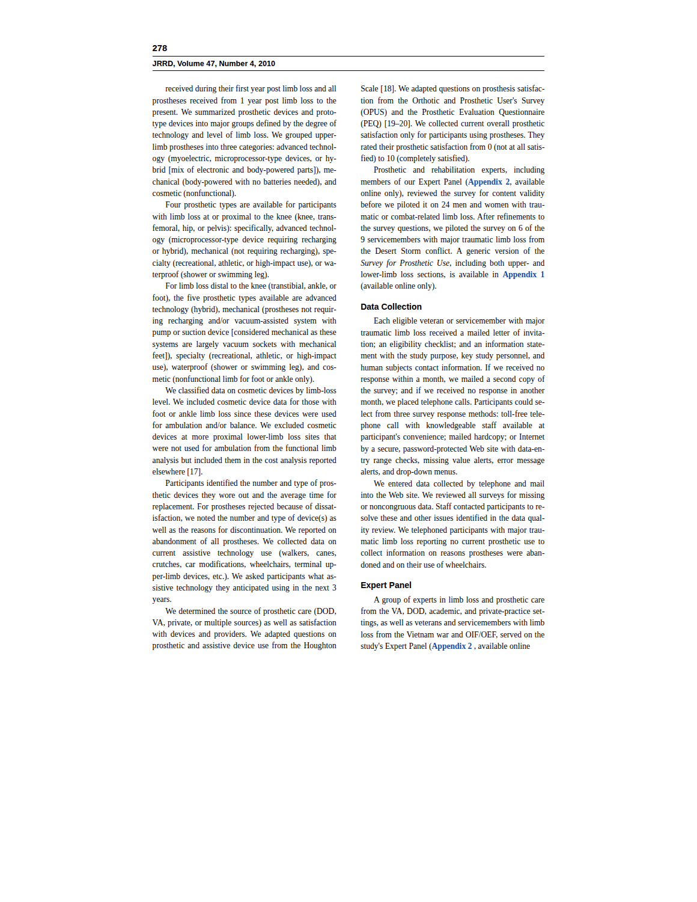278
JRRD, Volume 47, Number 4, 2010
received during their first year post limb loss and all prostheses received from 1 year post limb loss to the present. We summarized prosthetic devices and prototype devices into major groups defined by the degree of technology and level of limb loss. We grouped upper-limb prostheses into three categories: advanced technology (myoelectric, microprocessor-type devices, or hybrid [mix of electronic and body-powered parts]), mechanical (body-powered with no batteries needed), and cosmetic (nonfunctional).
Four prosthetic types are available for participants with limb loss at or proximal to the knee (knee, transfemoral, hip, or pelvis): specifically, advanced technology (microprocessor-type device requiring recharging or hybrid), mechanical (not requiring recharging), specialty (recreational, athletic, or high-impact use), or waterproof (shower or swimming leg).
For limb loss distal to the knee (transtibial, ankle, or foot), the five prosthetic types available are advanced technology (hybrid), mechanical (prostheses not requiring recharging and/or vacuum-assisted system with pump or suction device [considered mechanical as these systems are largely vacuum sockets with mechanical feet]), specialty (recreational, athletic, or high-impact use), waterproof (shower or swimming leg), and cosmetic (nonfunctional limb for foot or ankle only).
We classified data on cosmetic devices by limb-loss level. We included cosmetic device data for those with foot or ankle limb loss since these devices were used for ambulation and/or balance. We excluded cosmetic devices at more proximal lower-limb loss sites that were not used for ambulation from the functional limb analysis but included them in the cost analysis reported elsewhere [17].
Participants identified the number and type of prosthetic devices they wore out and the average time for replacement. For prostheses rejected because of dissatisfaction, we noted the number and type of device(s) as well as the reasons for discontinuation. We reported on abandonment of all prostheses. We collected data on current assistive technology use (walkers, canes, crutches, car modifications, wheelchairs, terminal upper-limb devices, etc.). We asked participants what assistive technology they anticipated using in the next 3 years.
We determined the source of prosthetic care (DOD, VA, private, or multiple sources) as well as satisfaction with devices and providers. We adapted questions on prosthetic and assistive device use from the Houghton Scale [18]. We adapted questions on prosthesis satisfaction from the Orthotic and Prosthetic User's Survey (OPUS) and the Prosthetic Evaluation Questionnaire (PEQ) [19–20]. We collected current overall prosthetic satisfaction only for participants using prostheses. They rated their prosthetic satisfaction from 0 (not at all satisfied) to 10 (completely satisfied).
Prosthetic and rehabilitation experts, including members of our Expert Panel (Appendix 2, available online only), reviewed the survey for content validity before we piloted it on 24 men and women with traumatic or combat-related limb loss. After refinements to the survey questions, we piloted the survey on 6 of the 9 servicemembers with major traumatic limb loss from the Desert Storm conflict. A generic version of the Survey for Prosthetic Use, including both upper- and lower-limb loss sections, is available in Appendix 1 (available online only).
Data Collection
Each eligible veteran or servicemember with major traumatic limb loss received a mailed letter of invitation; an eligibility checklist; and an information statement with the study purpose, key study personnel, and human subjects contact information. If we received no response within a month, we mailed a second copy of the survey; and if we received no response in another month, we placed telephone calls. Participants could select from three survey response methods: toll-free telephone call with knowledgeable staff available at participant's convenience; mailed hardcopy; or Internet by a secure, password-protected Web site with data-entry range checks, missing value alerts, error message alerts, and drop-down menus.
We entered data collected by telephone and mail into the Web site. We reviewed all surveys for missing or noncongruous data. Staff contacted participants to resolve these and other issues identified in the data quality review. We telephoned participants with major traumatic limb loss reporting no current prosthetic use to collect information on reasons prostheses were abandoned and on their use of wheelchairs.
Expert Panel
A group of experts in limb loss and prosthetic care from the VA, DOD, academic, and private-practice settings, as well as veterans and servicemembers with limb loss from the Vietnam war and OIF/OEF, served on the study's Expert Panel (Appendix 2 , available online